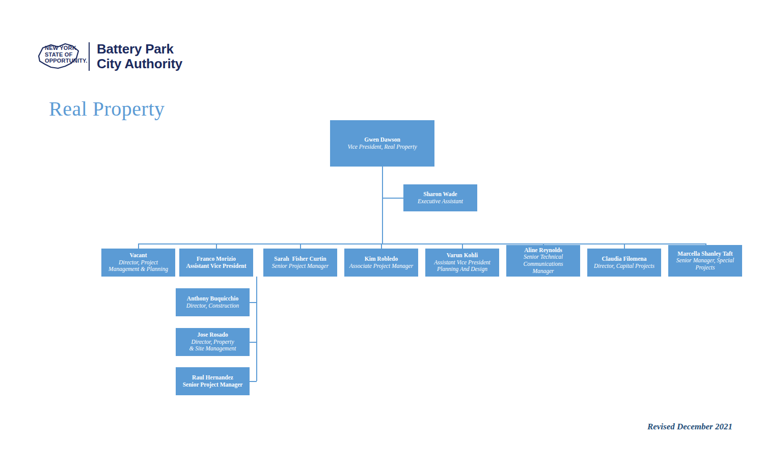NEW YORK
STATE OF
OPPORTUNITY.
Battery Park
City Authority
Real Property
Gwen Dawson
Vice President, Real Property
Sharon Wade
Executive Assistant
Vacant
Director, Project
Management & Planning
Franco Morizio
Assistant Vice President
Sarah Fisher Curtin
Senior Project Manager
Kim Robledo
Associate Project Manager
Varun Kohli
Assistant Vice President
Planning And Design
Aline Reynolds
Senior Technical
Communications
Manager
Claudia Filomena
Director, Capital Projects
Marcella Shanley Taft
Senior Manager, Special
Projects
Anthony Buquicchio
Director, Construction
Jose Rosado
Director, Property
& Site Management
Raul Hernandez
Senior Project Manager
Revised December 2021